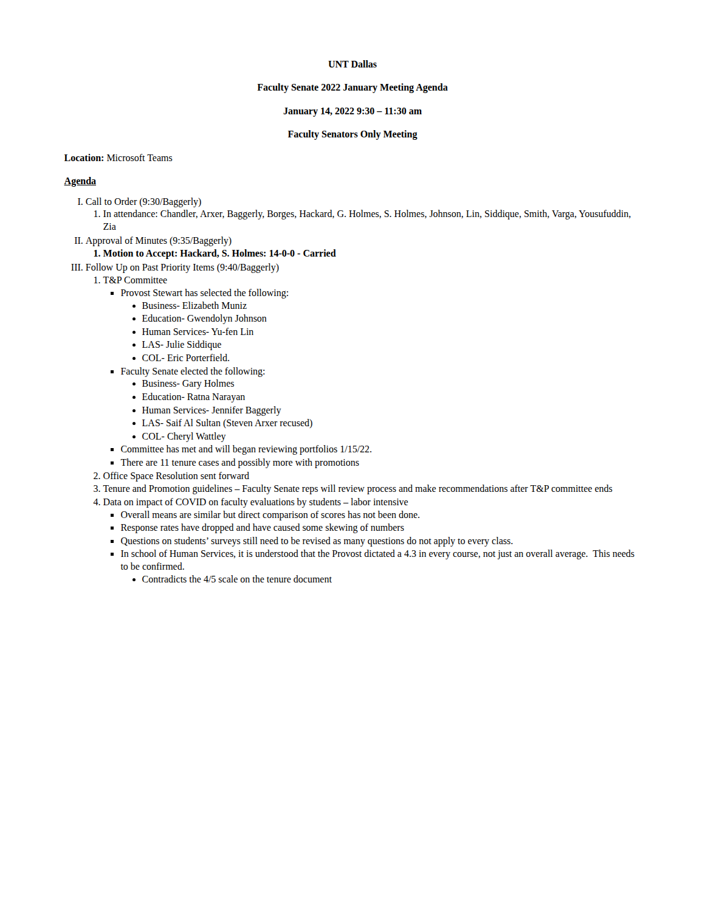UNT Dallas
Faculty Senate 2022 January Meeting Agenda
January 14, 2022 9:30 – 11:30 am
Faculty Senators Only Meeting
Location: Microsoft Teams
Agenda
Call to Order (9:30/Baggerly)
In attendance: Chandler, Arxer, Baggerly, Borges, Hackard, G. Holmes, S. Holmes, Johnson, Lin, Siddique, Smith, Varga, Yousufuddin, Zia
Approval of Minutes (9:35/Baggerly)
Motion to Accept: Hackard, S. Holmes: 14-0-0 - Carried
Follow Up on Past Priority Items (9:40/Baggerly)
T&P Committee
Provost Stewart has selected the following:
Business- Elizabeth Muniz
Education- Gwendolyn Johnson
Human Services- Yu-fen Lin
LAS- Julie Siddique
COL- Eric Porterfield.
Faculty Senate elected the following:
Business- Gary Holmes
Education- Ratna Narayan
Human Services- Jennifer Baggerly
LAS- Saif Al Sultan (Steven Arxer recused)
COL- Cheryl Wattley
Committee has met and will began reviewing portfolios 1/15/22.
There are 11 tenure cases and possibly more with promotions
Office Space Resolution sent forward
Tenure and Promotion guidelines – Faculty Senate reps will review process and make recommendations after T&P committee ends
Data on impact of COVID on faculty evaluations by students – labor intensive
Overall means are similar but direct comparison of scores has not been done.
Response rates have dropped and have caused some skewing of numbers
Questions on students’ surveys still need to be revised as many questions do not apply to every class.
In school of Human Services, it is understood that the Provost dictated a 4.3 in every course, not just an overall average. This needs to be confirmed.
Contradicts the 4/5 scale on the tenure document